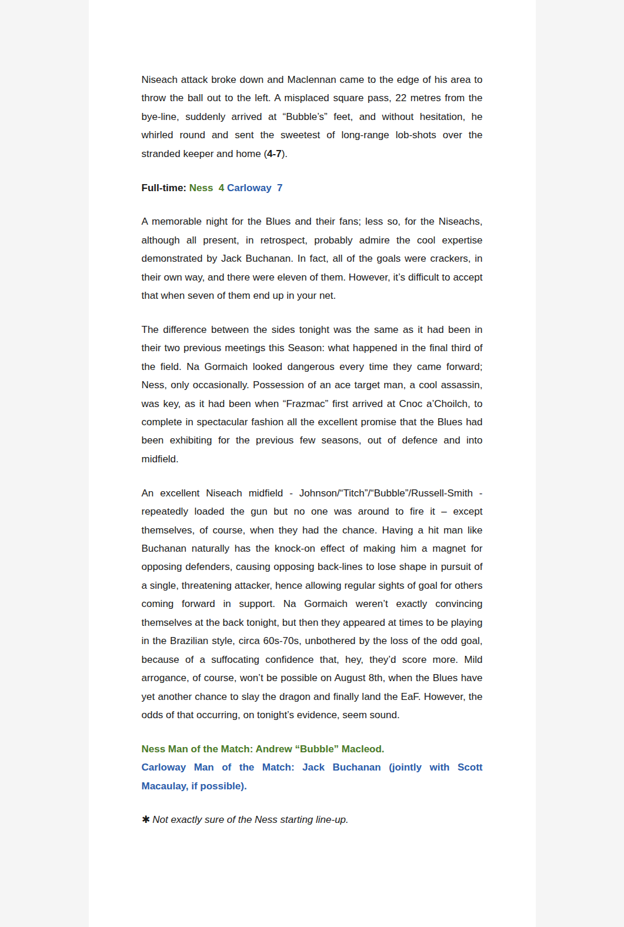Niseach attack broke down and Maclennan came to the edge of his area to throw the ball out to the left. A misplaced square pass, 22 metres from the bye-line, suddenly arrived at “Bubble’s” feet, and without hesitation, he whirled round and sent the sweetest of long-range lob-shots over the stranded keeper and home (4-7).
Full-time: Ness 4 Carloway 7
A memorable night for the Blues and their fans; less so, for the Niseachs, although all present, in retrospect, probably admire the cool expertise demonstrated by Jack Buchanan. In fact, all of the goals were crackers, in their own way, and there were eleven of them. However, it’s difficult to accept that when seven of them end up in your net.
The difference between the sides tonight was the same as it had been in their two previous meetings this Season: what happened in the final third of the field. Na Gormaich looked dangerous every time they came forward; Ness, only occasionally. Possession of an ace target man, a cool assassin, was key, as it had been when “Frazmac” first arrived at Cnoc a’Choilch, to complete in spectacular fashion all the excellent promise that the Blues had been exhibiting for the previous few seasons, out of defence and into midfield.
An excellent Niseach midfield - Johnson/“Titch”/“Bubble”/Russell-Smith - repeatedly loaded the gun but no one was around to fire it – except themselves, of course, when they had the chance. Having a hit man like Buchanan naturally has the knock-on effect of making him a magnet for opposing defenders, causing opposing back-lines to lose shape in pursuit of a single, threatening attacker, hence allowing regular sights of goal for others coming forward in support. Na Gormaich weren’t exactly convincing themselves at the back tonight, but then they appeared at times to be playing in the Brazilian style, circa 60s-70s, unbothered by the loss of the odd goal, because of a suffocating confidence that, hey, they’d score more. Mild arrogance, of course, won’t be possible on August 8th, when the Blues have yet another chance to slay the dragon and finally land the EaF. However, the odds of that occurring, on tonight’s evidence, seem sound.
Ness Man of the Match: Andrew “Bubble” Macleod.
Carloway Man of the Match: Jack Buchanan (jointly with Scott Macaulay, if possible).
✱ Not exactly sure of the Ness starting line-up.